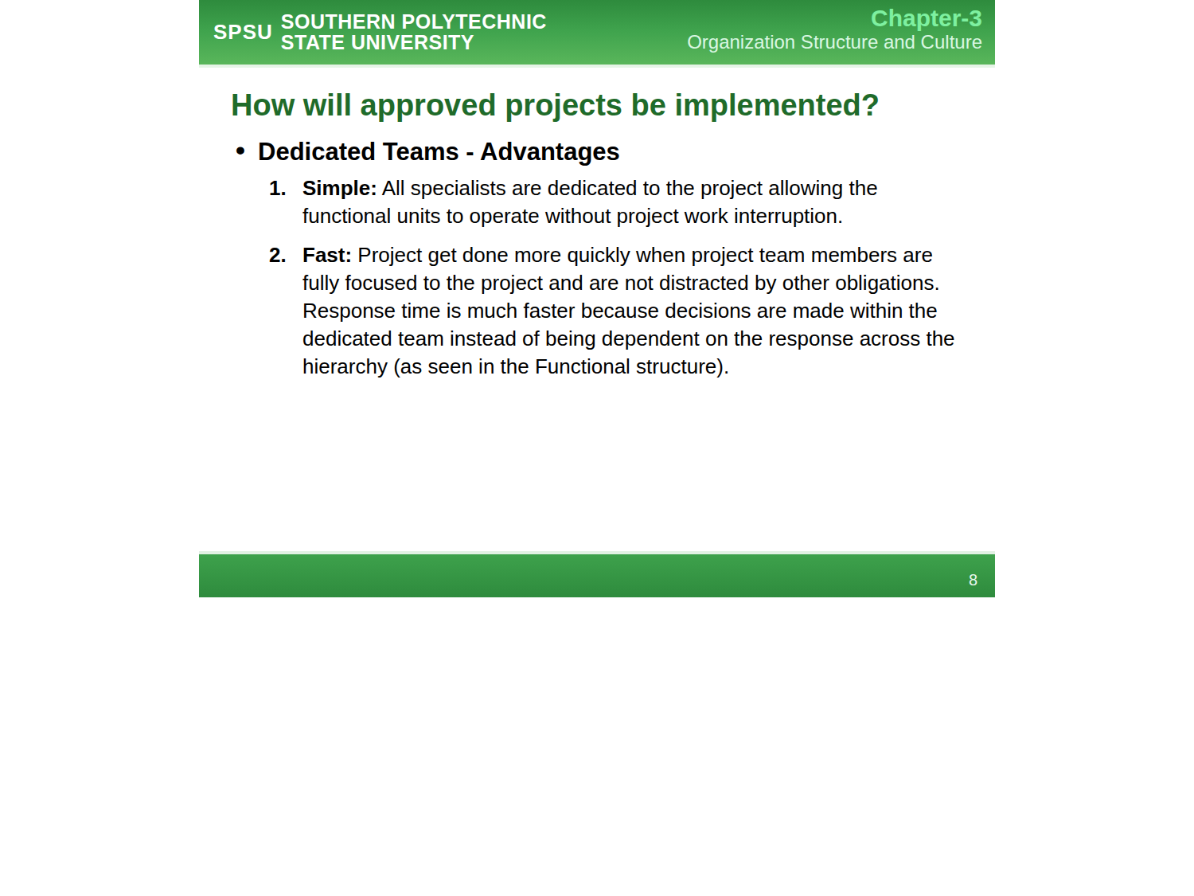SPSU SOUTHERN POLYTECHNIC STATE UNIVERSITY
Chapter-3
Organization Structure and Culture
How will approved projects be implemented?
Dedicated Teams - Advantages
Simple: All specialists are dedicated to the project allowing the functional units to operate without project work interruption.
Fast: Project get done more quickly when project team members are fully focused to the project and are not distracted by other obligations. Response time is much faster because decisions are made within the dedicated team instead of being dependent on the response across the hierarchy (as seen in the Functional structure).
8